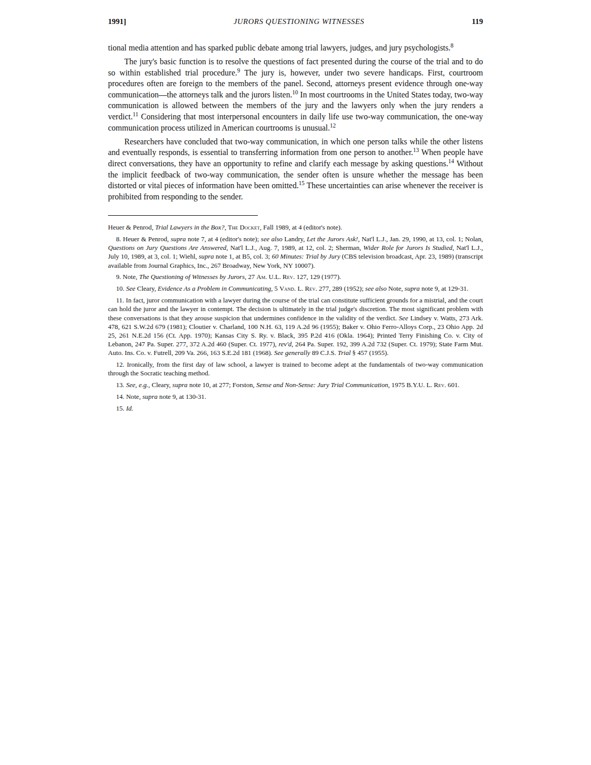1991] Jurors Questioning Witnesses 119
tional media attention and has sparked public debate among trial lawyers, judges, and jury psychologists.8
The jury's basic function is to resolve the questions of fact presented during the course of the trial and to do so within established trial procedure.9 The jury is, however, under two severe handicaps. First, courtroom procedures often are foreign to the members of the panel. Second, attorneys present evidence through one-way communication—the attorneys talk and the jurors listen.10 In most courtrooms in the United States today, two-way communication is allowed between the members of the jury and the lawyers only when the jury renders a verdict.11 Considering that most interpersonal encounters in daily life use two-way communication, the one-way communication process utilized in American courtrooms is unusual.12
Researchers have concluded that two-way communication, in which one person talks while the other listens and eventually responds, is essential to transferring information from one person to another.13 When people have direct conversations, they have an opportunity to refine and clarify each message by asking questions.14 Without the implicit feedback of two-way communication, the sender often is unsure whether the message has been distorted or vital pieces of information have been omitted.15 These uncertainties can arise whenever the receiver is prohibited from responding to the sender.
Heuer & Penrod, Trial Lawyers in the Box?, The Docket, Fall 1989, at 4 (editor's note).
8. Heuer & Penrod, supra note 7, at 4 (editor's note); see also Landry, Let the Jurors Ask!, Nat'l L.J., Jan. 29, 1990, at 13, col. 1; Nolan, Questions on Jury Questions Are Answered, Nat'l L.J., Aug. 7, 1989, at 12, col. 2; Sherman, Wider Role for Jurors Is Studied, Nat'l L.J., July 10, 1989, at 3, col. 1; Wiehl, supra note 1, at B5, col. 3; 60 Minutes: Trial by Jury (CBS television broadcast, Apr. 23, 1989) (transcript available from Journal Graphics, Inc., 267 Broadway, New York, NY 10007).
9. Note, The Questioning of Witnesses by Jurors, 27 Am. U.L. Rev. 127, 129 (1977).
10. See Cleary, Evidence As a Problem in Communicating, 5 Vand. L. Rev. 277, 289 (1952); see also Note, supra note 9, at 129-31.
11. In fact, juror communication with a lawyer during the course of the trial can constitute sufficient grounds for a mistrial, and the court can hold the juror and the lawyer in contempt. The decision is ultimately in the trial judge's discretion. The most significant problem with these conversations is that they arouse suspicion that undermines confidence in the validity of the verdict. See Lindsey v. Watts, 273 Ark. 478, 621 S.W.2d 679 (1981); Cloutier v. Charland, 100 N.H. 63, 119 A.2d 96 (1955); Baker v. Ohio Ferro-Alloys Corp., 23 Ohio App. 2d 25, 261 N.E.2d 156 (Ct. App. 1970); Kansas City S. Ry. v. Black, 395 P.2d 416 (Okla. 1964); Printed Terry Finishing Co. v. City of Lebanon, 247 Pa. Super. 277, 372 A.2d 460 (Super. Ct. 1977), rev'd, 264 Pa. Super. 192, 399 A.2d 732 (Super. Ct. 1979); State Farm Mut. Auto. Ins. Co. v. Futrell, 209 Va. 266, 163 S.E.2d 181 (1968). See generally 89 C.J.S. Trial § 457 (1955).
12. Ironically, from the first day of law school, a lawyer is trained to become adept at the fundamentals of two-way communication through the Socratic teaching method.
13. See, e.g., Cleary, supra note 10, at 277; Forston, Sense and Non-Sense: Jury Trial Communication, 1975 B.Y.U. L. Rev. 601.
14. Note, supra note 9, at 130-31.
15. Id.